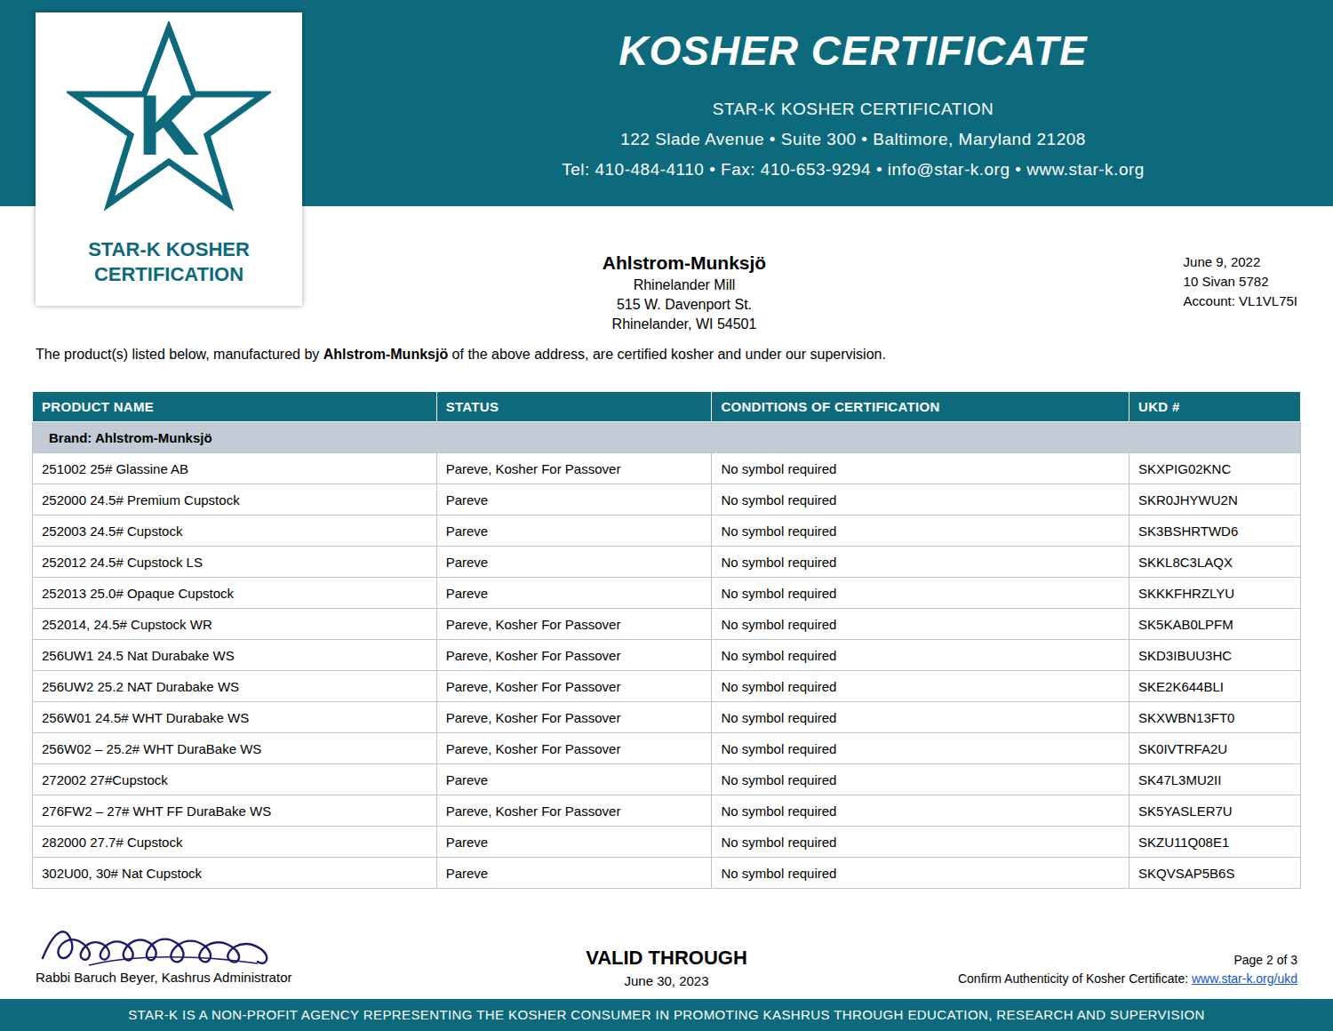KOSHER CERTIFICATE
STAR-K KOSHER CERTIFICATION
122 Slade Avenue • Suite 300 • Baltimore, Maryland 21208
Tel: 410-484-4110 • Fax: 410-653-9294 • info@star-k.org • www.star-k.org
K
STAR-K KOSHER
CERTIFICATION
Ahlstrom-Munksjö
Rhinelander Mill
515 W. Davenport St.
Rhinelander, WI 54501
June 9, 2022
10 Sivan 5782
Account: VL1VL75I
The product(s) listed below, manufactured by Ahlstrom-Munksjö of the above address, are certified kosher and under our supervision.
| PRODUCT NAME | STATUS | CONDITIONS OF CERTIFICATION | UKD # |
| --- | --- | --- | --- |
| Brand: Ahlstrom-Munksjö |
| 251002 25# Glassine AB | Pareve, Kosher For Passover | No symbol required | SKXPIG02KNC |
| 252000 24.5# Premium Cupstock | Pareve | No symbol required | SKR0JHYWU2N |
| 252003 24.5# Cupstock | Pareve | No symbol required | SK3BSHRTWD6 |
| 252012 24.5# Cupstock LS | Pareve | No symbol required | SKKL8C3LAQX |
| 252013 25.0# Opaque Cupstock | Pareve | No symbol required | SKKKFHRZLYU |
| 252014, 24.5# Cupstock WR | Pareve, Kosher For Passover | No symbol required | SK5KAB0LPFM |
| 256UW1 24.5 Nat Durabake WS | Pareve, Kosher For Passover | No symbol required | SKD3IBUU3HC |
| 256UW2 25.2 NAT Durabake WS | Pareve, Kosher For Passover | No symbol required | SKE2K644BLI |
| 256W01 24.5# WHT Durabake WS | Pareve, Kosher For Passover | No symbol required | SKXWBN13FT0 |
| 256W02 – 25.2# WHT DuraBake WS | Pareve, Kosher For Passover | No symbol required | SK0IVTRFA2U |
| 272002 27#Cupstock | Pareve | No symbol required | SK47L3MU2II |
| 276FW2 – 27# WHT FF DuraBake WS | Pareve, Kosher For Passover | No symbol required | SK5YASLER7U |
| 282000 27.7# Cupstock | Pareve | No symbol required | SKZU11Q08E1 |
| 302U00, 30# Nat Cupstock | Pareve | No symbol required | SKQVSAP5B6S |
Rabbi Baruch Beyer, Kashrus Administrator
VALID THROUGH June 30, 2023
Page 2 of 3
Confirm Authenticity of Kosher Certificate: www.star-k.org/ukd
STAR-K IS A NON-PROFIT AGENCY REPRESENTING THE KOSHER CONSUMER IN PROMOTING KASHRUS THROUGH EDUCATION, RESEARCH AND SUPERVISION